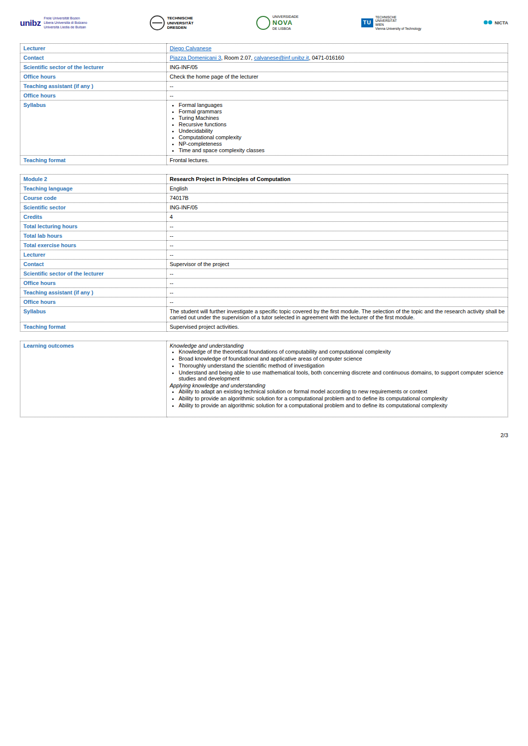unibz Freie Universität Bozen
Libera Università di Bolzano
Università Liedia de Bulsan
TECHNISCHE
UNIVERSITÄT
DRESDEN
UNIVERSIDADE
NOVA
DE LISBOA
TU TECHNISCHE
UNIVERSITÄT
WIEN
Vienna University of Technology
NICTA
| Lecturer | Diego Calvanese |
| Contact | Piazza Domenicani 3 , Room 2.07, calvanese@inf.unibz.it , 0471-016160 |
| Scientific sector of the lecturer | ING-INF/05 |
| Office hours | Check the home page of the lecturer |
| Teaching assistant (if any ) | -- |
| Office hours | -- |
| Syllabus | Formal languages Formal grammars Turing Machines Recursive functions Undecidability Computational complexity NP-completeness Time and space complexity classes |
| Teaching format | Frontal lectures. |
| Module 2 | Research Project in Principles of Computation |
| Teaching language | English |
| Course code | 74017B |
| Scientific sector | ING-INF/05 |
| Credits | 4 |
| Total lecturing hours | -- |
| Total lab hours | -- |
| Total exercise hours | -- |
| Lecturer | -- |
| Contact | Supervisor of the project |
| Scientific sector of the lecturer | -- |
| Office hours | -- |
| Teaching assistant (if any ) | -- |
| Office hours | -- |
| Syllabus | The student will further investigate a specific topic covered by the first module. The selection of the topic and the research activity shall be carried out under the supervision of a tutor selected in agreement with the lecturer of the first module. |
| Teaching format | Supervised project activities. |
| Learning outcomes | Knowledge and understanding Knowledge of the theoretical foundations of computability and computational complexity Broad knowledge of foundational and applicative areas of computer science Thoroughly understand the scientific method of investigation Understand and being able to use mathematical tools, both concerning discrete and continuous domains, to support computer science studies and development Applying knowledge and understanding Ability to adapt an existing technical solution or formal model according to new requirements or context Ability to provide an algorithmic solution for a computational problem and to define its computational complexity Ability to provide an algorithmic solution for a computational problem and to define its computational complexity |
2/3